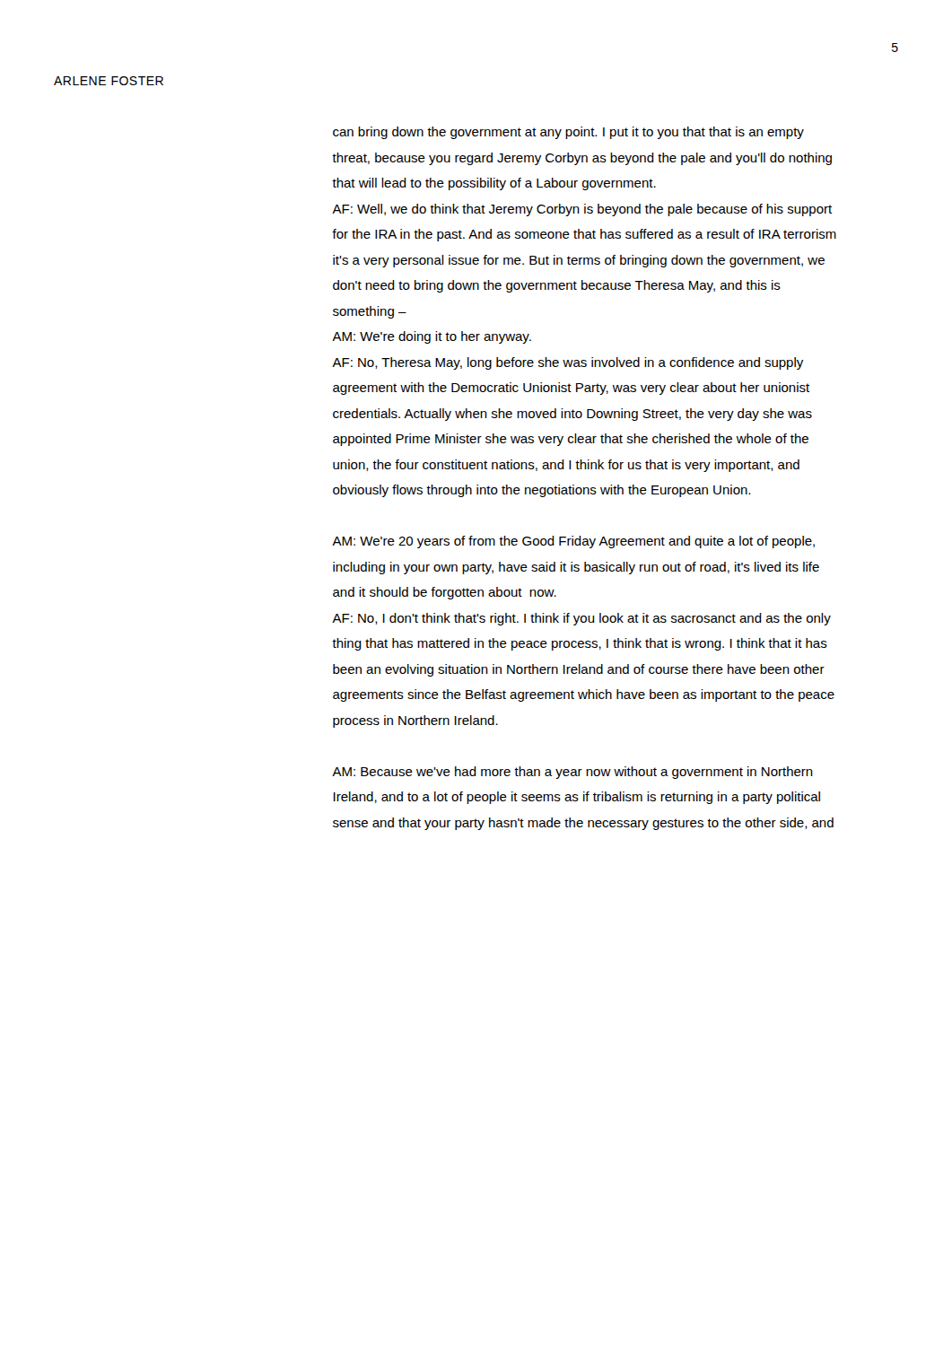5
ARLENE FOSTER
can bring down the government at any point. I put it to you that that is an empty threat, because you regard Jeremy Corbyn as beyond the pale and you'll do nothing that will lead to the possibility of a Labour government.
AF: Well, we do think that Jeremy Corbyn is beyond the pale because of his support for the IRA in the past. And as someone that has suffered as a result of IRA terrorism it's a very personal issue for me. But in terms of bringing down the government, we don't need to bring down the government because Theresa May, and this is something –
AM: We're doing it to her anyway.
AF: No, Theresa May, long before she was involved in a confidence and supply agreement with the Democratic Unionist Party, was very clear about her unionist credentials. Actually when she moved into Downing Street, the very day she was appointed Prime Minister she was very clear that she cherished the whole of the union, the four constituent nations, and I think for us that is very important, and obviously flows through into the negotiations with the European Union.
AM: We're 20 years of from the Good Friday Agreement and quite a lot of people, including in your own party, have said it is basically run out of road, it's lived its life and it should be forgotten about now.
AF: No, I don't think that's right. I think if you look at it as sacrosanct and as the only thing that has mattered in the peace process, I think that is wrong. I think that it has been an evolving situation in Northern Ireland and of course there have been other agreements since the Belfast agreement which have been as important to the peace process in Northern Ireland.
AM: Because we've had more than a year now without a government in Northern Ireland, and to a lot of people it seems as if tribalism is returning in a party political sense and that your party hasn't made the necessary gestures to the other side, and